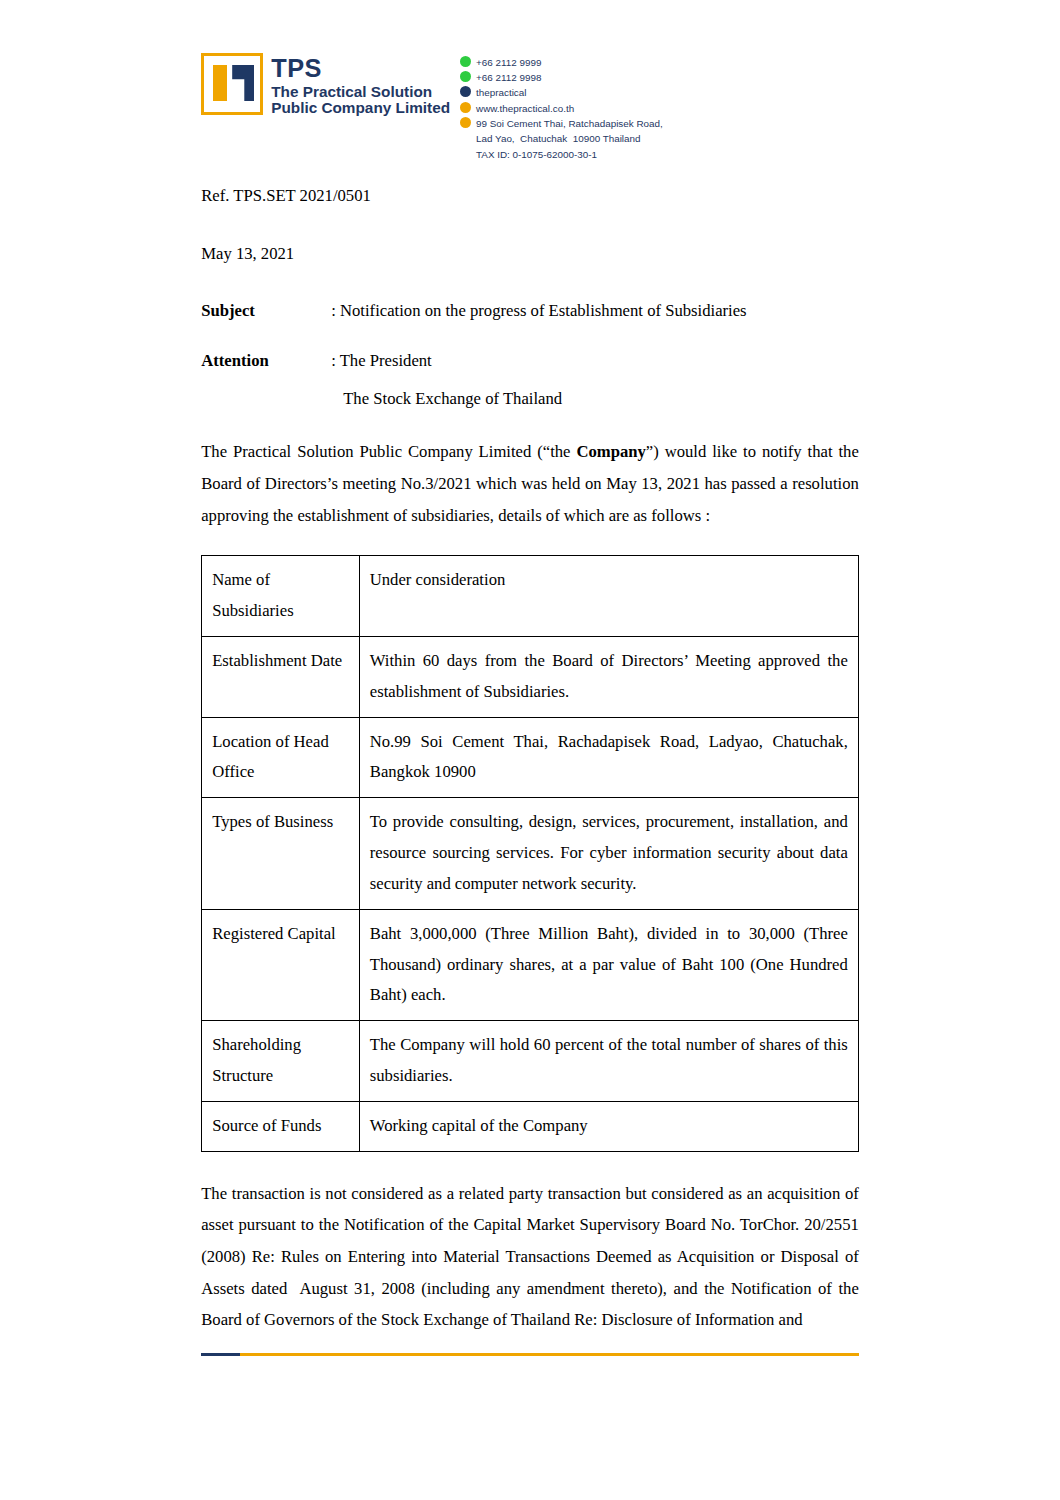TPS
The Practical Solution
Public Company Limited
+66 2112 9999
+66 2112 9998
thepractical
www.thepractical.co.th
99 Soi Cement Thai, Ratchadapisek Road,
Lad Yao, Chatuchak 10900 Thailand
TAX ID: 0-1075-62000-30-1
Ref. TPS.SET 2021/0501
May 13, 2021
Subject
: Notification on the progress of Establishment of Subsidiaries
Attention
: The President
The Stock Exchange of Thailand
The Practical Solution Public Company Limited (“the Company”) would like to notify that the Board of Directors’s meeting No.3/2021 which was held on May 13, 2021 has passed a resolution approving the establishment of subsidiaries, details of which are as follows :
| Name of Subsidiaries | Under consideration |
| Establishment Date | Within 60 days from the Board of Directors’ Meeting approved the establishment of Subsidiaries. |
| Location of Head Office | No.99 Soi Cement Thai, Rachadapisek Road, Ladyao, Chatuchak, Bangkok 10900 |
| Types of Business | To provide consulting, design, services, procurement, installation, and resource sourcing services. For cyber information security about data security and computer network security. |
| Registered Capital | Baht 3,000,000 (Three Million Baht), divided in to 30,000 (Three Thousand) ordinary shares, at a par value of Baht 100 (One Hundred Baht) each. |
| Shareholding Structure | The Company will hold 60 percent of the total number of shares of this subsidiaries. |
| Source of Funds | Working capital of the Company |
The transaction is not considered as a related party transaction but considered as an acquisition of asset pursuant to the Notification of the Capital Market Supervisory Board No. TorChor. 20/2551 (2008) Re: Rules on Entering into Material Transactions Deemed as Acquisition or Disposal of Assets dated August 31, 2008 (including any amendment thereto), and the Notification of the Board of Governors of the Stock Exchange of Thailand Re: Disclosure of Information and